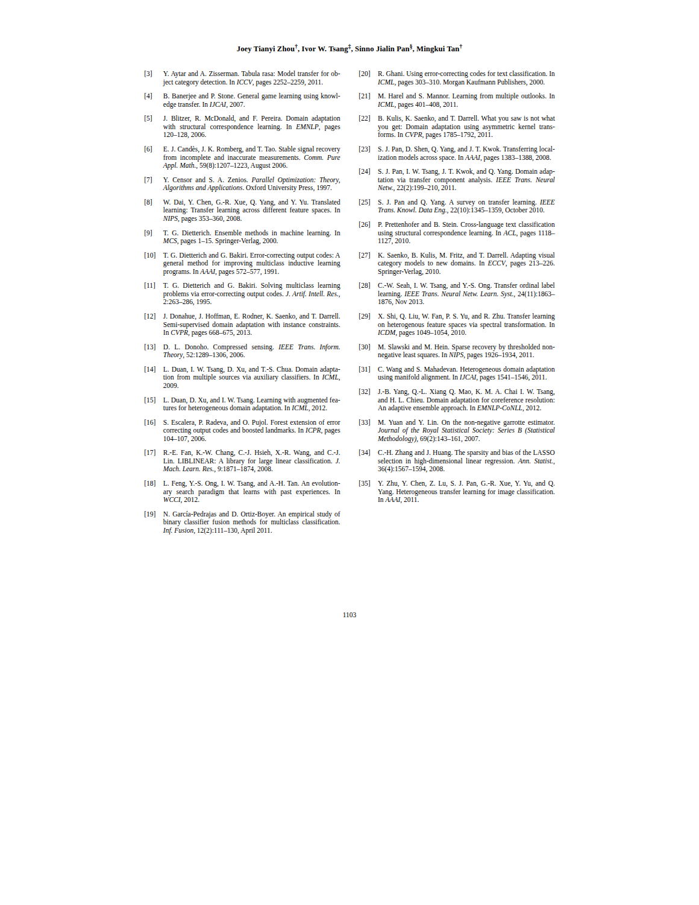Joey Tianyi Zhou†, Ivor W. Tsang‡, Sinno Jialin Pan§, Mingkui Tan†
[3] Y. Aytar and A. Zisserman. Tabula rasa: Model transfer for object category detection. In ICCV, pages 2252–2259, 2011.
[4] B. Banerjee and P. Stone. General game learning using knowledge transfer. In IJCAI, 2007.
[5] J. Blitzer, R. McDonald, and F. Pereira. Domain adaptation with structural correspondence learning. In EMNLP, pages 120–128, 2006.
[6] E. J. Candès, J. K. Romberg, and T. Tao. Stable signal recovery from incomplete and inaccurate measurements. Comm. Pure Appl. Math., 59(8):1207–1223, August 2006.
[7] Y. Censor and S. A. Zenios. Parallel Optimization: Theory, Algorithms and Applications. Oxford University Press, 1997.
[8] W. Dai, Y. Chen, G.-R. Xue, Q. Yang, and Y. Yu. Translated learning: Transfer learning across different feature spaces. In NIPS, pages 353–360, 2008.
[9] T. G. Dietterich. Ensemble methods in machine learning. In MCS, pages 1–15. Springer-Verlag, 2000.
[10] T. G. Dietterich and G. Bakiri. Error-correcting output codes: A general method for improving multiclass inductive learning programs. In AAAI, pages 572–577, 1991.
[11] T. G. Dietterich and G. Bakiri. Solving multiclass learning problems via error-correcting output codes. J. Artif. Intell. Res., 2:263–286, 1995.
[12] J. Donahue, J. Hoffman, E. Rodner, K. Saenko, and T. Darrell. Semi-supervised domain adaptation with instance constraints. In CVPR, pages 668–675, 2013.
[13] D. L. Donoho. Compressed sensing. IEEE Trans. Inform. Theory, 52:1289–1306, 2006.
[14] L. Duan, I. W. Tsang, D. Xu, and T.-S. Chua. Domain adaptation from multiple sources via auxiliary classifiers. In ICML, 2009.
[15] L. Duan, D. Xu, and I. W. Tsang. Learning with augmented features for heterogeneous domain adaptation. In ICML, 2012.
[16] S. Escalera, P. Radeva, and O. Pujol. Forest extension of error correcting output codes and boosted landmarks. In ICPR, pages 104–107, 2006.
[17] R.-E. Fan, K.-W. Chang, C.-J. Hsieh, X.-R. Wang, and C.-J. Lin. LIBLINEAR: A library for large linear classification. J. Mach. Learn. Res., 9:1871–1874, 2008.
[18] L. Feng, Y.-S. Ong, I. W. Tsang, and A.-H. Tan. An evolutionary search paradigm that learns with past experiences. In WCCI, 2012.
[19] N. García-Pedrajas and D. Ortiz-Boyer. An empirical study of binary classifier fusion methods for multiclass classification. Inf. Fusion, 12(2):111–130, April 2011.
[20] R. Ghani. Using error-correcting codes for text classification. In ICML, pages 303–310. Morgan Kaufmann Publishers, 2000.
[21] M. Harel and S. Mannor. Learning from multiple outlooks. In ICML, pages 401–408, 2011.
[22] B. Kulis, K. Saenko, and T. Darrell. What you saw is not what you get: Domain adaptation using asymmetric kernel transforms. In CVPR, pages 1785–1792, 2011.
[23] S. J. Pan, D. Shen, Q. Yang, and J. T. Kwok. Transferring localization models across space. In AAAI, pages 1383–1388, 2008.
[24] S. J. Pan, I. W. Tsang, J. T. Kwok, and Q. Yang. Domain adaptation via transfer component analysis. IEEE Trans. Neural Netw., 22(2):199–210, 2011.
[25] S. J. Pan and Q. Yang. A survey on transfer learning. IEEE Trans. Knowl. Data Eng., 22(10):1345–1359, October 2010.
[26] P. Prettenhofer and B. Stein. Cross-language text classification using structural correspondence learning. In ACL, pages 1118–1127, 2010.
[27] K. Saenko, B. Kulis, M. Fritz, and T. Darrell. Adapting visual category models to new domains. In ECCV, pages 213–226. Springer-Verlag, 2010.
[28] C.-W. Seah, I. W. Tsang, and Y.-S. Ong. Transfer ordinal label learning. IEEE Trans. Neural Netw. Learn. Syst., 24(11):1863–1876, Nov 2013.
[29] X. Shi, Q. Liu, W. Fan, P. S. Yu, and R. Zhu. Transfer learning on heterogenous feature spaces via spectral transformation. In ICDM, pages 1049–1054, 2010.
[30] M. Slawski and M. Hein. Sparse recovery by thresholded non-negative least squares. In NIPS, pages 1926–1934, 2011.
[31] C. Wang and S. Mahadevan. Heterogeneous domain adaptation using manifold alignment. In IJCAI, pages 1541–1546, 2011.
[32] J.-B. Yang, Q.-L. Xiang Q. Mao, K. M. A. Chai I. W. Tsang, and H. L. Chieu. Domain adaptation for coreference resolution: An adaptive ensemble approach. In EMNLP-CoNLL, 2012.
[33] M. Yuan and Y. Lin. On the non-negative garrotte estimator. Journal of the Royal Statistical Society: Series B (Statistical Methodology), 69(2):143–161, 2007.
[34] C.-H. Zhang and J. Huang. The sparsity and bias of the LASSO selection in high-dimensional linear regression. Ann. Statist., 36(4):1567–1594, 2008.
[35] Y. Zhu, Y. Chen, Z. Lu, S. J. Pan, G.-R. Xue, Y. Yu, and Q. Yang. Heterogeneous transfer learning for image classification. In AAAI, 2011.
1103